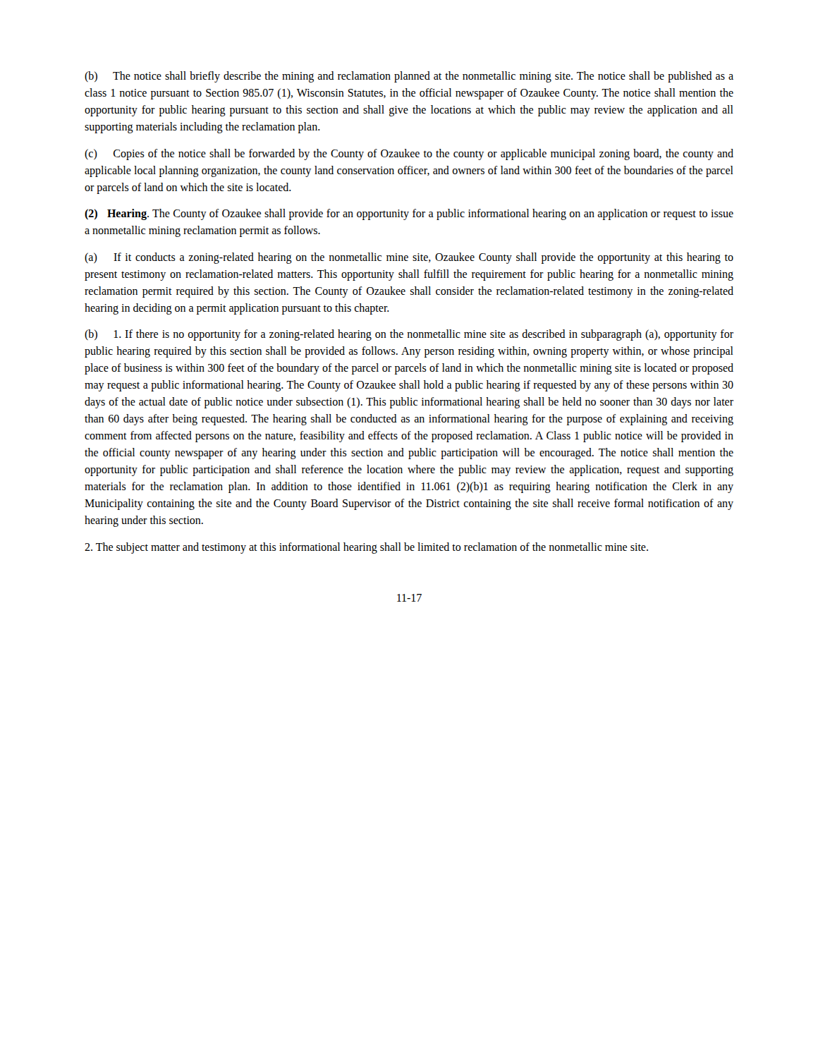(b) The notice shall briefly describe the mining and reclamation planned at the nonmetallic mining site. The notice shall be published as a class 1 notice pursuant to Section 985.07 (1), Wisconsin Statutes, in the official newspaper of Ozaukee County. The notice shall mention the opportunity for public hearing pursuant to this section and shall give the locations at which the public may review the application and all supporting materials including the reclamation plan.
(c) Copies of the notice shall be forwarded by the County of Ozaukee to the county or applicable municipal zoning board, the county and applicable local planning organization, the county land conservation officer, and owners of land within 300 feet of the boundaries of the parcel or parcels of land on which the site is located.
(2) Hearing. The County of Ozaukee shall provide for an opportunity for a public informational hearing on an application or request to issue a nonmetallic mining reclamation permit as follows.
(a) If it conducts a zoning-related hearing on the nonmetallic mine site, Ozaukee County shall provide the opportunity at this hearing to present testimony on reclamation-related matters. This opportunity shall fulfill the requirement for public hearing for a nonmetallic mining reclamation permit required by this section. The County of Ozaukee shall consider the reclamation-related testimony in the zoning-related hearing in deciding on a permit application pursuant to this chapter.
(b) 1. If there is no opportunity for a zoning-related hearing on the nonmetallic mine site as described in subparagraph (a), opportunity for public hearing required by this section shall be provided as follows. Any person residing within, owning property within, or whose principal place of business is within 300 feet of the boundary of the parcel or parcels of land in which the nonmetallic mining site is located or proposed may request a public informational hearing. The County of Ozaukee shall hold a public hearing if requested by any of these persons within 30 days of the actual date of public notice under subsection (1). This public informational hearing shall be held no sooner than 30 days nor later than 60 days after being requested. The hearing shall be conducted as an informational hearing for the purpose of explaining and receiving comment from affected persons on the nature, feasibility and effects of the proposed reclamation. A Class 1 public notice will be provided in the official county newspaper of any hearing under this section and public participation will be encouraged. The notice shall mention the opportunity for public participation and shall reference the location where the public may review the application, request and supporting materials for the reclamation plan. In addition to those identified in 11.061 (2)(b)1 as requiring hearing notification the Clerk in any Municipality containing the site and the County Board Supervisor of the District containing the site shall receive formal notification of any hearing under this section.
2. The subject matter and testimony at this informational hearing shall be limited to reclamation of the nonmetallic mine site.
11-17